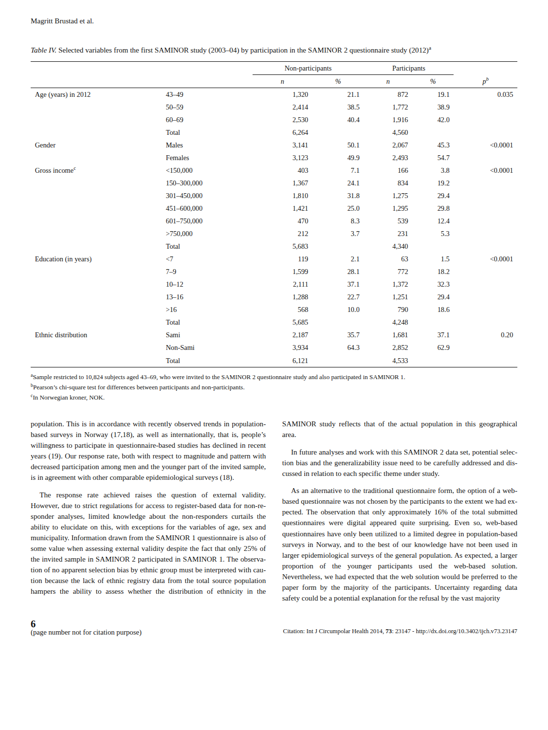Magritt Brustad et al.
Table IV. Selected variables from the first SAMINOR study (2003–04) by participation in the SAMINOR 2 questionnaire study (2012)a
| | | Non-participants | Participants | |
| --- | --- | --- | --- | --- |
| | | n | % | n | % | p b |
| Age (years) in 2012 | 43–49 | 1,320 | 21.1 | 872 | 19.1 | 0.035 |
| | 50–59 | 2,414 | 38.5 | 1,772 | 38.9 | |
| | 60–69 | 2,530 | 40.4 | 1,916 | 42.0 | |
| | Total | 6,264 | | 4,560 | | |
| Gender | Males | 3,141 | 50.1 | 2,067 | 45.3 | <0.0001 |
| | Females | 3,123 | 49.9 | 2,493 | 54.7 | |
| Gross income c | <150,000 | 403 | 7.1 | 166 | 3.8 | <0.0001 |
| | 150–300,000 | 1,367 | 24.1 | 834 | 19.2 | |
| | 301–450,000 | 1,810 | 31.8 | 1,275 | 29.4 | |
| | 451–600,000 | 1,421 | 25.0 | 1,295 | 29.8 | |
| | 601–750,000 | 470 | 8.3 | 539 | 12.4 | |
| | >750,000 | 212 | 3.7 | 231 | 5.3 | |
| | Total | 5,683 | | 4,340 | | |
| Education (in years) | <7 | 119 | 2.1 | 63 | 1.5 | <0.0001 |
| | 7–9 | 1,599 | 28.1 | 772 | 18.2 | |
| | 10–12 | 2,111 | 37.1 | 1,372 | 32.3 | |
| | 13–16 | 1,288 | 22.7 | 1,251 | 29.4 | |
| | >16 | 568 | 10.0 | 790 | 18.6 | |
| | Total | 5,685 | | 4,248 | | |
| Ethnic distribution | Sami | 2,187 | 35.7 | 1,681 | 37.1 | 0.20 |
| | Non-Sami | 3,934 | 64.3 | 2,852 | 62.9 | |
| | Total | 6,121 | | 4,533 | | |
aSample restricted to 10,824 subjects aged 43–69, who were invited to the SAMINOR 2 questionnaire study and also participated in SAMINOR 1.
bPearson’s chi-square test for differences between participants and non-participants.
cIn Norwegian kroner, NOK.
population. This is in accordance with recently observed trends in population-based surveys in Norway (17,18), as well as internationally, that is, people’s willingness to participate in questionnaire-based studies has declined in recent years (19). Our response rate, both with respect to magnitude and pattern with decreased participation among men and the younger part of the invited sample, is in agreement with other comparable epidemiological surveys (18).
The response rate achieved raises the question of external validity. However, due to strict regulations for access to register-based data for non-responder analyses, limited knowledge about the non-responders curtails the ability to elucidate on this, with exceptions for the variables of age, sex and municipality. Information drawn from the SAMINOR 1 questionnaire is also of some value when assessing external validity despite the fact that only 25% of the invited sample in SAMINOR 2 participated in SAMINOR 1. The observation of no apparent selection bias by ethnic group must be interpreted with caution because the lack of ethnic registry data from the total source population hampers the ability to assess whether the distribution of ethnicity in the SAMINOR study reflects that of the actual population in this geographical area.
In future analyses and work with this SAMINOR 2 data set, potential selection bias and the generalizability issue need to be carefully addressed and discussed in relation to each specific theme under study.
As an alternative to the traditional questionnaire form, the option of a web-based questionnaire was not chosen by the participants to the extent we had expected. The observation that only approximately 16% of the total submitted questionnaires were digital appeared quite surprising. Even so, web-based questionnaires have only been utilized to a limited degree in population-based surveys in Norway, and to the best of our knowledge have not been used in larger epidemiological surveys of the general population. As expected, a larger proportion of the younger participants used the web-based solution. Nevertheless, we had expected that the web solution would be preferred to the paper form by the majority of the participants. Uncertainty regarding data safety could be a potential explanation for the refusal by the vast majority
6 (page number not for citation purpose)
Citation: Int J Circumpolar Health 2014, 73: 23147 - http://dx.doi.org/10.3402/ijch.v73.23147